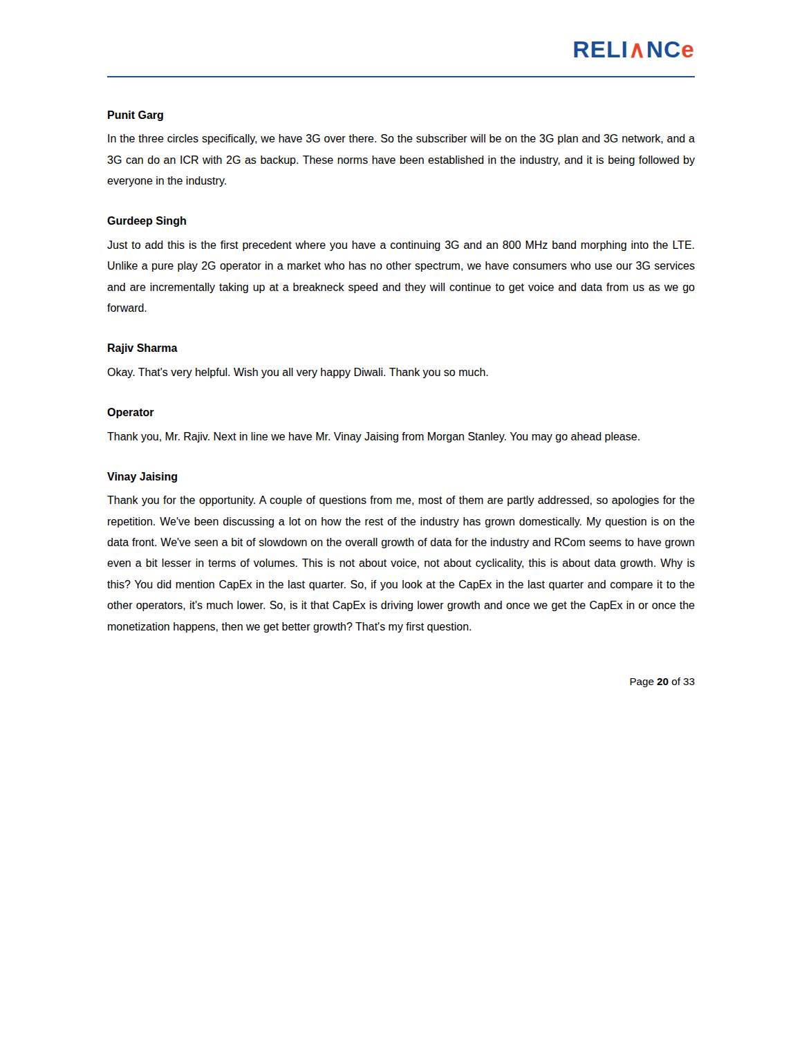RELI∧NCe
Punit Garg
In the three circles specifically, we have 3G over there. So the subscriber will be on the 3G plan and 3G network, and a 3G can do an ICR with 2G as backup. These norms have been established in the industry, and it is being followed by everyone in the industry.
Gurdeep Singh
Just to add this is the first precedent where you have a continuing 3G and an 800 MHz band morphing into the LTE. Unlike a pure play 2G operator in a market who has no other spectrum, we have consumers who use our 3G services and are incrementally taking up at a breakneck speed and they will continue to get voice and data from us as we go forward.
Rajiv Sharma
Okay. That's very helpful. Wish you all very happy Diwali. Thank you so much.
Operator
Thank you, Mr. Rajiv. Next in line we have Mr. Vinay Jaising from Morgan Stanley. You may go ahead please.
Vinay Jaising
Thank you for the opportunity. A couple of questions from me, most of them are partly addressed, so apologies for the repetition. We've been discussing a lot on how the rest of the industry has grown domestically. My question is on the data front. We've seen a bit of slowdown on the overall growth of data for the industry and RCom seems to have grown even a bit lesser in terms of volumes. This is not about voice, not about cyclicality, this is about data growth. Why is this? You did mention CapEx in the last quarter. So, if you look at the CapEx in the last quarter and compare it to the other operators, it's much lower. So, is it that CapEx is driving lower growth and once we get the CapEx in or once the monetization happens, then we get better growth? That's my first question.
Page 20 of 33